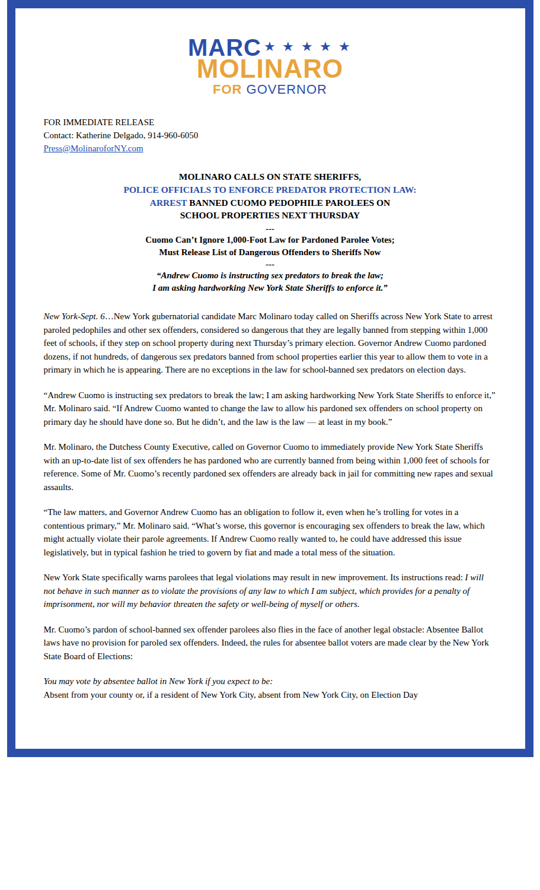MARC ★ ★ ★ ★ ★ MOLINARO FOR GOVERNOR
FOR IMMEDIATE RELEASE
Contact: Katherine Delgado, 914-960-6050
Press@MolinaroforNY.com
MOLINARO CALLS ON STATE SHERIFFS,
POLICE OFFICIALS TO ENFORCE PREDATOR PROTECTION LAW:
ARREST BANNED CUOMO PEDOPHILE PAROLEES ON
SCHOOL PROPERTIES NEXT THURSDAY
---
Cuomo Can’t Ignore 1,000-Foot Law for Pardoned Parolee Votes;
Must Release List of Dangerous Offenders to Sheriffs Now
---
“Andrew Cuomo is instructing sex predators to break the law;
I am asking hardworking New York State Sheriffs to enforce it.”
New York-Sept. 6…New York gubernatorial candidate Marc Molinaro today called on Sheriffs across New York State to arrest paroled pedophiles and other sex offenders, considered so dangerous that they are legally banned from stepping within 1,000 feet of schools, if they step on school property during next Thursday’s primary election. Governor Andrew Cuomo pardoned dozens, if not hundreds, of dangerous sex predators banned from school properties earlier this year to allow them to vote in a primary in which he is appearing. There are no exceptions in the law for school-banned sex predators on election days.
“Andrew Cuomo is instructing sex predators to break the law; I am asking hardworking New York State Sheriffs to enforce it,” Mr. Molinaro said. “If Andrew Cuomo wanted to change the law to allow his pardoned sex offenders on school property on primary day he should have done so. But he didn’t, and the law is the law — at least in my book.”
Mr. Molinaro, the Dutchess County Executive, called on Governor Cuomo to immediately provide New York State Sheriffs with an up-to-date list of sex offenders he has pardoned who are currently banned from being within 1,000 feet of schools for reference. Some of Mr. Cuomo’s recently pardoned sex offenders are already back in jail for committing new rapes and sexual assaults.
“The law matters, and Governor Andrew Cuomo has an obligation to follow it, even when he’s trolling for votes in a contentious primary,” Mr. Molinaro said. “What’s worse, this governor is encouraging sex offenders to break the law, which might actually violate their parole agreements. If Andrew Cuomo really wanted to, he could have addressed this issue legislatively, but in typical fashion he tried to govern by fiat and made a total mess of the situation.
New York State specifically warns parolees that legal violations may result in new improvement. Its instructions read: I will not behave in such manner as to violate the provisions of any law to which I am subject, which provides for a penalty of imprisonment, nor will my behavior threaten the safety or well-being of myself or others.
Mr. Cuomo’s pardon of school-banned sex offender parolees also flies in the face of another legal obstacle: Absentee Ballot laws have no provision for paroled sex offenders. Indeed, the rules for absentee ballot voters are made clear by the New York State Board of Elections:
You may vote by absentee ballot in New York if you expect to be:
Absent from your county or, if a resident of New York City, absent from New York City, on Election Day